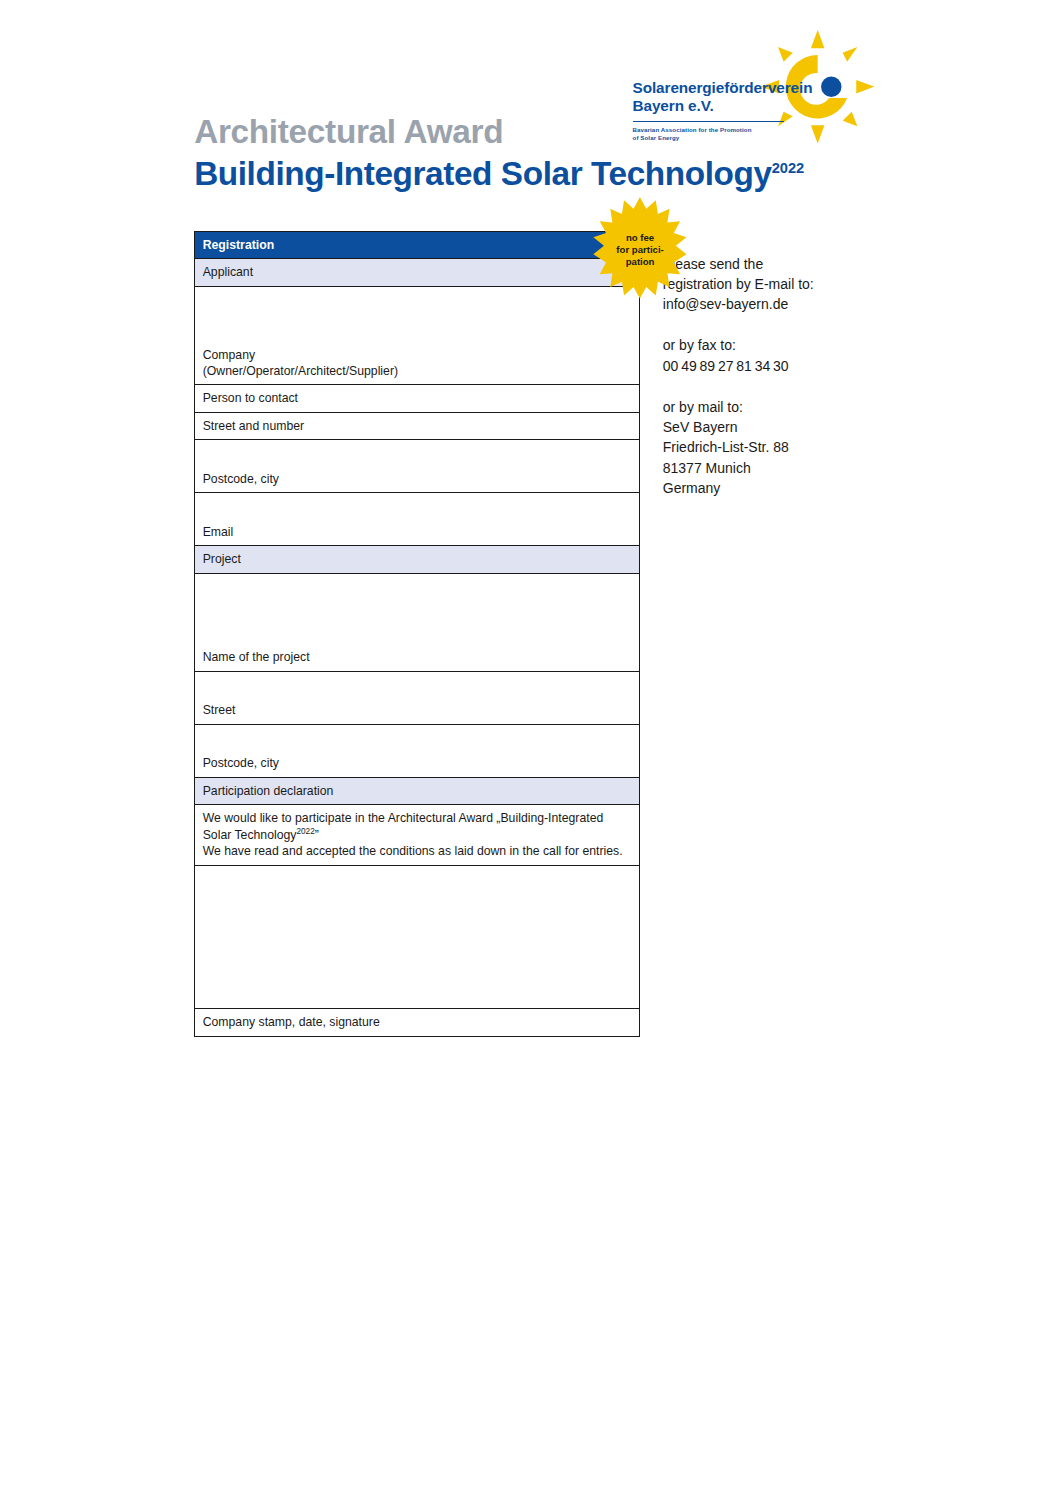Solarenergieförderverein
Bayern e.V.
Bavarian Association for the Promotion
of Solar Energy
Architectural Award
Building-Integrated Solar Technology2022
no fee
for partici-
pation
| Registration |
| Applicant |
| Company (Owner/Operator/Architect/Supplier) |
| Person to contact |
| Street and number |
| Postcode, city |
| Email |
| Project |
| Name of the project |
| Street |
| Postcode, city |
| Participation declaration |
| We would like to participate in the Architectural Award „Building-Integrated Solar Technology 2022 ” We have read and accepted the conditions as laid down in the call for entries. |
| Company stamp, date, signature |
Please send the
registration by E-mail to:
info@sev-bayern.de
or by fax to:
00 49 89 27 81 34 30
or by mail to:
SeV Bayern
Friedrich-List-Str. 88
81377 Munich
Germany